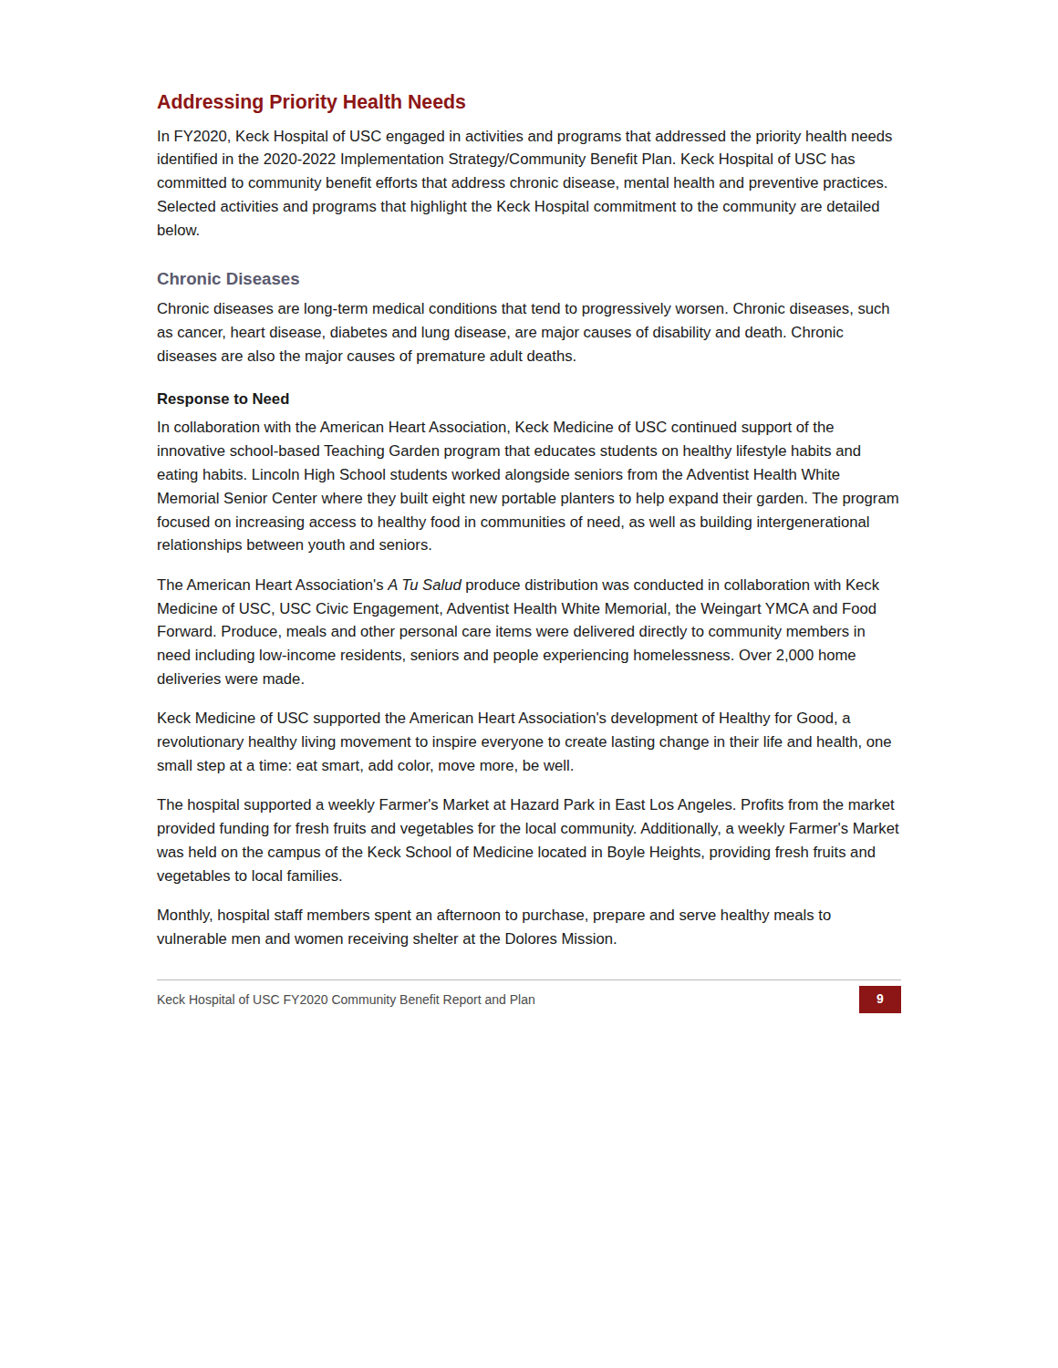Addressing Priority Health Needs
In FY2020, Keck Hospital of USC engaged in activities and programs that addressed the priority health needs identified in the 2020-2022 Implementation Strategy/Community Benefit Plan. Keck Hospital of USC has committed to community benefit efforts that address chronic disease, mental health and preventive practices. Selected activities and programs that highlight the Keck Hospital commitment to the community are detailed below.
Chronic Diseases
Chronic diseases are long-term medical conditions that tend to progressively worsen. Chronic diseases, such as cancer, heart disease, diabetes and lung disease, are major causes of disability and death. Chronic diseases are also the major causes of premature adult deaths.
Response to Need
In collaboration with the American Heart Association, Keck Medicine of USC continued support of the innovative school-based Teaching Garden program that educates students on healthy lifestyle habits and eating habits. Lincoln High School students worked alongside seniors from the Adventist Health White Memorial Senior Center where they built eight new portable planters to help expand their garden. The program focused on increasing access to healthy food in communities of need, as well as building intergenerational relationships between youth and seniors.
The American Heart Association's A Tu Salud produce distribution was conducted in collaboration with Keck Medicine of USC, USC Civic Engagement, Adventist Health White Memorial, the Weingart YMCA and Food Forward. Produce, meals and other personal care items were delivered directly to community members in need including low-income residents, seniors and people experiencing homelessness. Over 2,000 home deliveries were made.
Keck Medicine of USC supported the American Heart Association's development of Healthy for Good, a revolutionary healthy living movement to inspire everyone to create lasting change in their life and health, one small step at a time: eat smart, add color, move more, be well.
The hospital supported a weekly Farmer's Market at Hazard Park in East Los Angeles. Profits from the market provided funding for fresh fruits and vegetables for the local community. Additionally, a weekly Farmer's Market was held on the campus of the Keck School of Medicine located in Boyle Heights, providing fresh fruits and vegetables to local families.
Monthly, hospital staff members spent an afternoon to purchase, prepare and serve healthy meals to vulnerable men and women receiving shelter at the Dolores Mission.
Keck Hospital of USC FY2020 Community Benefit Report and Plan
9